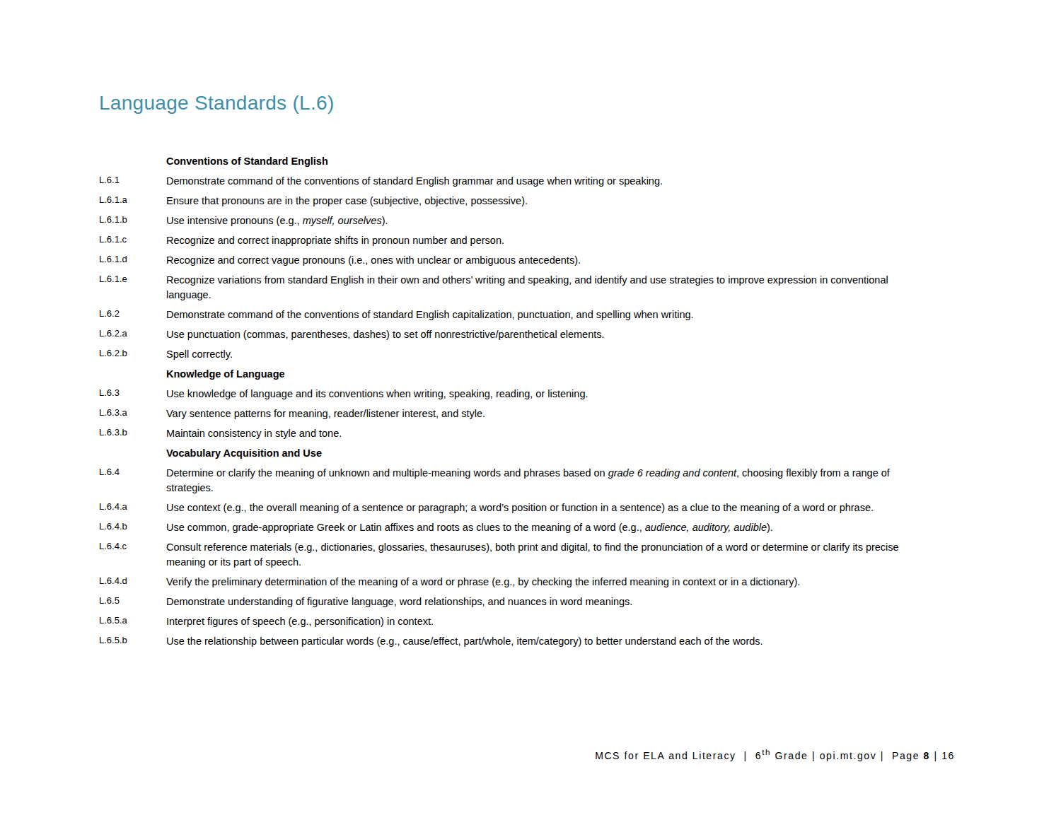Language Standards (L.6)
| | Conventions of Standard English |
| L.6.1 | Demonstrate command of the conventions of standard English grammar and usage when writing or speaking. |
| L.6.1.a | Ensure that pronouns are in the proper case (subjective, objective, possessive). |
| L.6.1.b | Use intensive pronouns (e.g., myself, ourselves ). |
| L.6.1.c | Recognize and correct inappropriate shifts in pronoun number and person. |
| L.6.1.d | Recognize and correct vague pronouns (i.e., ones with unclear or ambiguous antecedents). |
| L.6.1.e | Recognize variations from standard English in their own and others’ writing and speaking, and identify and use strategies to improve expression in conventional language. |
| L.6.2 | Demonstrate command of the conventions of standard English capitalization, punctuation, and spelling when writing. |
| L.6.2.a | Use punctuation (commas, parentheses, dashes) to set off nonrestrictive/parenthetical elements. |
| L.6.2.b | Spell correctly. |
| | Knowledge of Language |
| L.6.3 | Use knowledge of language and its conventions when writing, speaking, reading, or listening. |
| L.6.3.a | Vary sentence patterns for meaning, reader/listener interest, and style. |
| L.6.3.b | Maintain consistency in style and tone. |
| | Vocabulary Acquisition and Use |
| L.6.4 | Determine or clarify the meaning of unknown and multiple-meaning words and phrases based on grade 6 reading and content , choosing flexibly from a range of strategies. |
| L.6.4.a | Use context (e.g., the overall meaning of a sentence or paragraph; a word’s position or function in a sentence) as a clue to the meaning of a word or phrase. |
| L.6.4.b | Use common, grade-appropriate Greek or Latin affixes and roots as clues to the meaning of a word (e.g., audience, auditory, audible ). |
| L.6.4.c | Consult reference materials (e.g., dictionaries, glossaries, thesauruses), both print and digital, to find the pronunciation of a word or determine or clarify its precise meaning or its part of speech. |
| L.6.4.d | Verify the preliminary determination of the meaning of a word or phrase (e.g., by checking the inferred meaning in context or in a dictionary). |
| L.6.5 | Demonstrate understanding of figurative language, word relationships, and nuances in word meanings. |
| L.6.5.a | Interpret figures of speech (e.g., personification) in context. |
| L.6.5.b | Use the relationship between particular words (e.g., cause/effect, part/whole, item/category) to better understand each of the words. |
MCS for ELA and Literacy | 6th Grade | opi.mt.gov | Page 8 | 16